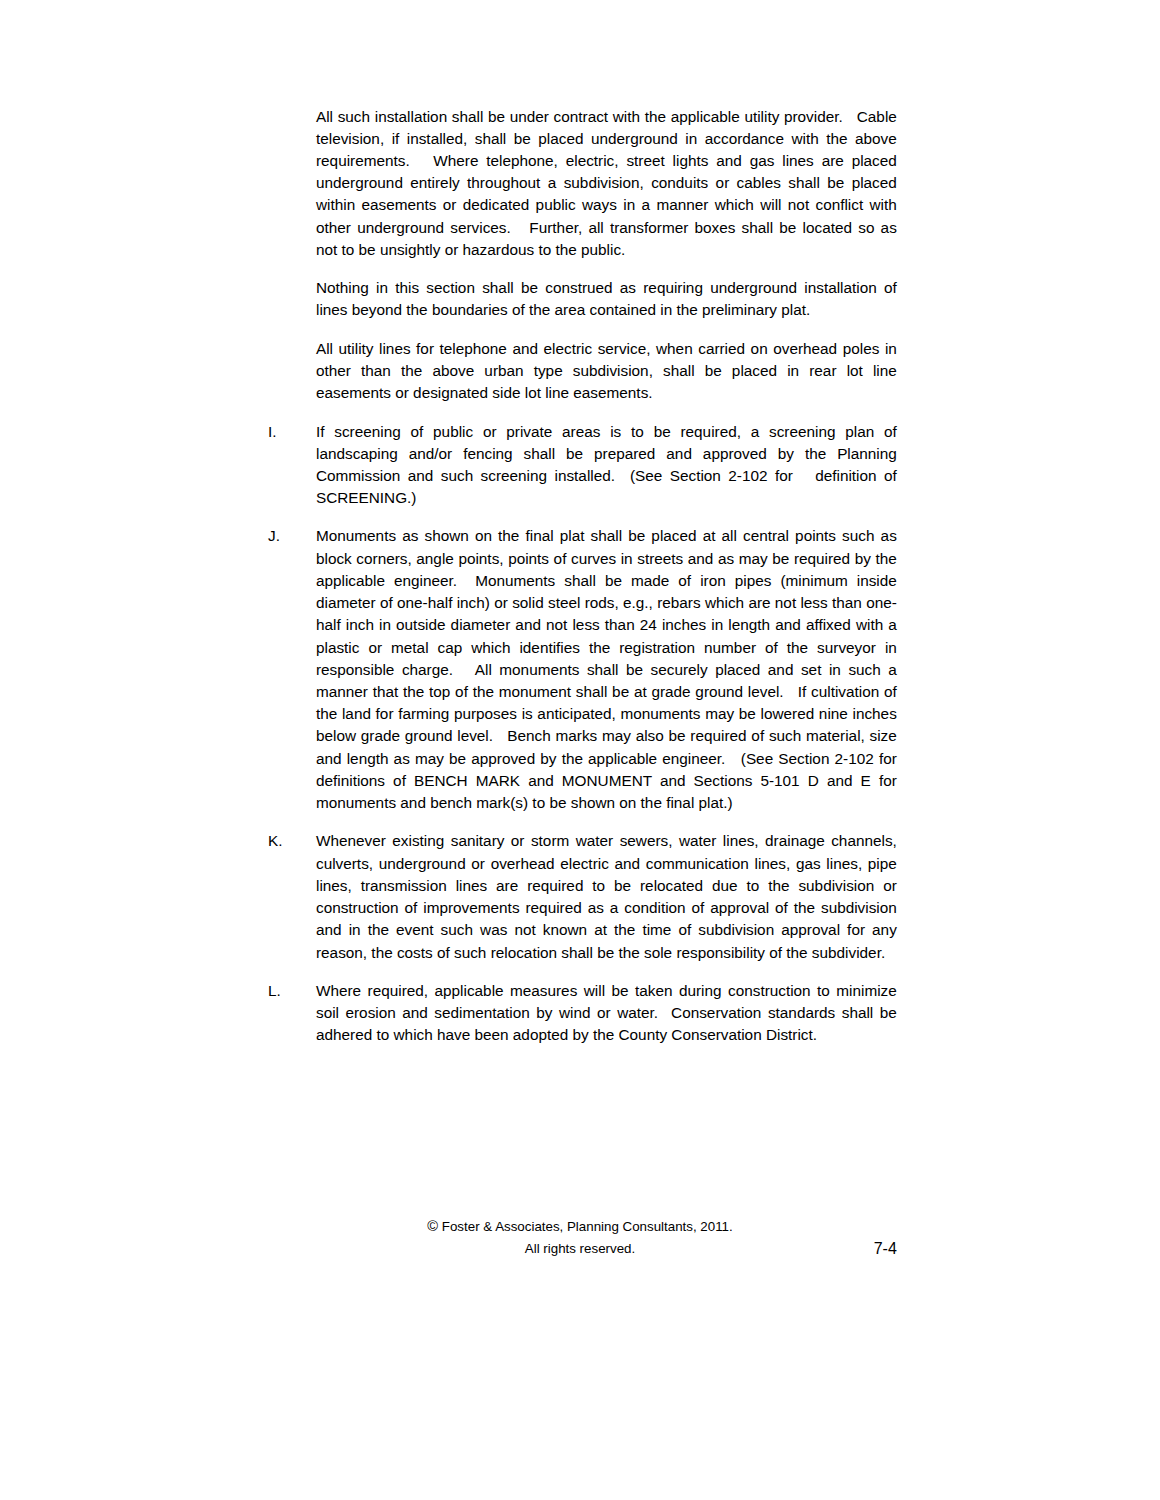All such installation shall be under contract with the applicable utility provider. Cable television, if installed, shall be placed underground in accordance with the above requirements. Where telephone, electric, street lights and gas lines are placed underground entirely throughout a subdivision, conduits or cables shall be placed within easements or dedicated public ways in a manner which will not conflict with other underground services. Further, all transformer boxes shall be located so as not to be unsightly or hazardous to the public.
Nothing in this section shall be construed as requiring underground installation of lines beyond the boundaries of the area contained in the preliminary plat.
All utility lines for telephone and electric service, when carried on overhead poles in other than the above urban type subdivision, shall be placed in rear lot line easements or designated side lot line easements.
I.
If screening of public or private areas is to be required, a screening plan of landscaping and/or fencing shall be prepared and approved by the Planning Commission and such screening installed. (See Section 2-102 for definition of SCREENING.)
J.
Monuments as shown on the final plat shall be placed at all central points such as block corners, angle points, points of curves in streets and as may be required by the applicable engineer. Monuments shall be made of iron pipes (minimum inside diameter of one-half inch) or solid steel rods, e.g., rebars which are not less than one-half inch in outside diameter and not less than 24 inches in length and affixed with a plastic or metal cap which identifies the registration number of the surveyor in responsible charge. All monuments shall be securely placed and set in such a manner that the top of the monument shall be at grade ground level. If cultivation of the land for farming purposes is anticipated, monuments may be lowered nine inches below grade ground level. Bench marks may also be required of such material, size and length as may be approved by the applicable engineer. (See Section 2-102 for definitions of BENCH MARK and MONUMENT and Sections 5-101 D and E for monuments and bench mark(s) to be shown on the final plat.)
K.
Whenever existing sanitary or storm water sewers, water lines, drainage channels, culverts, underground or overhead electric and communication lines, gas lines, pipe lines, transmission lines are required to be relocated due to the subdivision or construction of improvements required as a condition of approval of the subdivision and in the event such was not known at the time of subdivision approval for any reason, the costs of such relocation shall be the sole responsibility of the subdivider.
L.
Where required, applicable measures will be taken during construction to minimize soil erosion and sedimentation by wind or water. Conservation standards shall be adhered to which have been adopted by the County Conservation District.
© Foster & Associates, Planning Consultants, 2011.
All rights reserved.
7-4